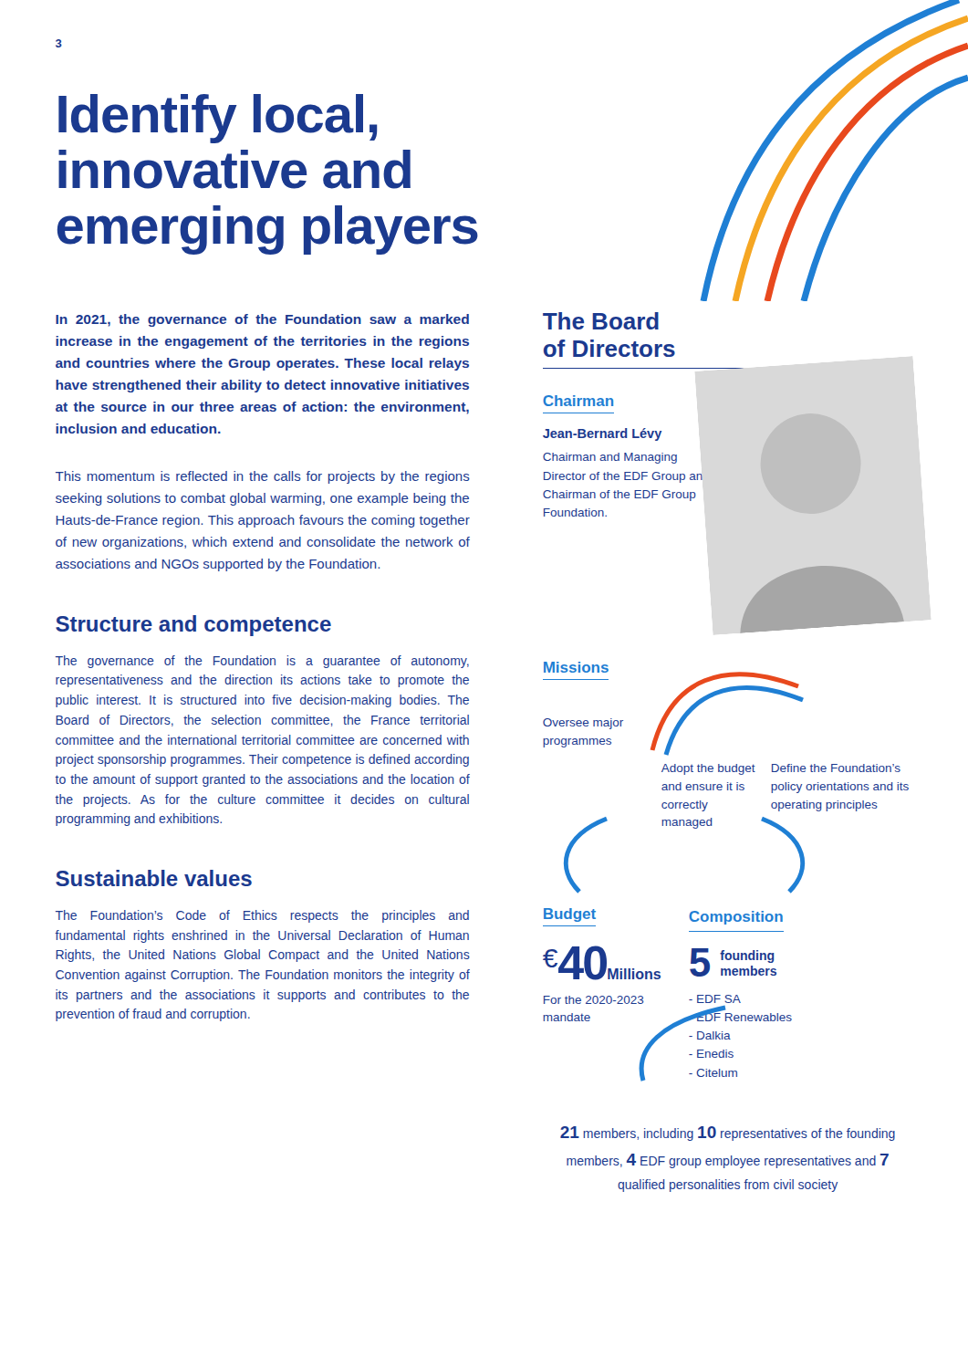3
Identify local,
innovative and
emerging players
In 2021, the governance of the Foundation saw a marked increase in the engagement of the territories in the regions and countries where the Group operates. These local relays have strengthened their ability to detect innovative initiatives at the source in our three areas of action: the environment, inclusion and education.
This momentum is reflected in the calls for projects by the regions seeking solutions to combat global warming, one example being the Hauts-de-France region. This approach favours the coming together of new organizations, which extend and consolidate the network of associations and NGOs supported by the Foundation.
Structure and competence
The governance of the Foundation is a guarantee of autonomy, representativeness and the direction its actions take to promote the public interest. It is structured into five decision-making bodies. The Board of Directors, the selection committee, the France territorial committee and the international territorial committee are concerned with project sponsorship programmes. Their competence is defined according to the amount of support granted to the associations and the location of the projects. As for the culture committee it decides on cultural programming and exhibitions.
Sustainable values
The Foundation’s Code of Ethics respects the principles and fundamental rights enshrined in the Universal Declaration of Human Rights, the United Nations Global Compact and the United Nations Convention against Corruption. The Foundation monitors the integrity of its partners and the associations it supports and contributes to the prevention of fraud and corruption.
The Board
of Directors
Chairman
Jean-Bernard Lévy
Chairman and Managing Director of the EDF Group and Chairman of the EDF Group Foundation.
Missions
Oversee major programmes
Adopt the budget and ensure it is correctly managed
Define the Foundation’s policy orientations and its operating principles
Budget
€40 Millions
For the 2020-2023
mandate
Composition
5 founding
members
- EDF SA
- EDF Renewables
- Dalkia
- Enedis
- Citelum
21 members, including 10 representatives of the founding members, 4 EDF group employee representatives and 7 qualified personalities from civil society